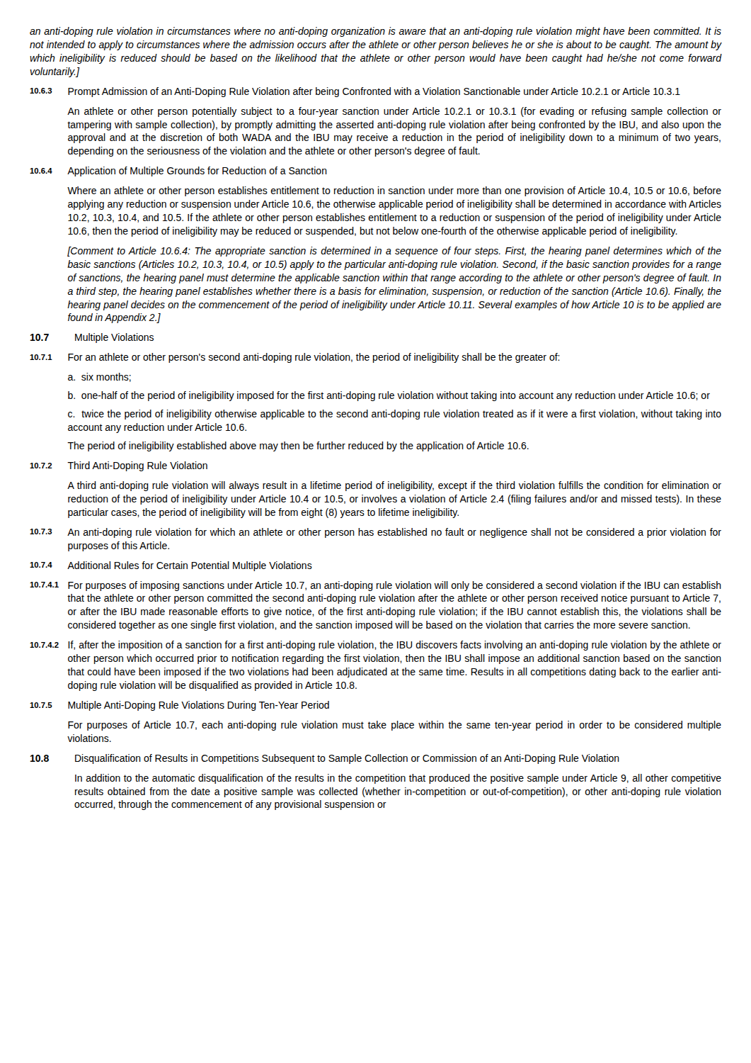an anti-doping rule violation in circumstances where no anti-doping organization is aware that an anti-doping rule violation might have been committed. It is not intended to apply to circumstances where the admission occurs after the athlete or other person believes he or she is about to be caught. The amount by which ineligibility is reduced should be based on the likelihood that the athlete or other person would have been caught had he/she not come forward voluntarily.]
10.6.3
Prompt Admission of an Anti-Doping Rule Violation after being Confronted with a Violation Sanctionable under Article 10.2.1 or Article 10.3.1
An athlete or other person potentially subject to a four-year sanction under Article 10.2.1 or 10.3.1 (for evading or refusing sample collection or tampering with sample collection), by promptly admitting the asserted anti-doping rule violation after being confronted by the IBU, and also upon the approval and at the discretion of both WADA and the IBU may receive a reduction in the period of ineligibility down to a minimum of two years, depending on the seriousness of the violation and the athlete or other person's degree of fault.
10.6.4
Application of Multiple Grounds for Reduction of a Sanction
Where an athlete or other person establishes entitlement to reduction in sanction under more than one provision of Article 10.4, 10.5 or 10.6, before applying any reduction or suspension under Article 10.6, the otherwise applicable period of ineligibility shall be determined in accordance with Articles 10.2, 10.3, 10.4, and 10.5. If the athlete or other person establishes entitlement to a reduction or suspension of the period of ineligibility under Article 10.6, then the period of ineligibility may be reduced or suspended, but not below one-fourth of the otherwise applicable period of ineligibility.
[Comment to Article 10.6.4: The appropriate sanction is determined in a sequence of four steps. First, the hearing panel determines which of the basic sanctions (Articles 10.2, 10.3, 10.4, or 10.5) apply to the particular anti-doping rule violation. Second, if the basic sanction provides for a range of sanctions, the hearing panel must determine the applicable sanction within that range according to the athlete or other person's degree of fault. In a third step, the hearing panel establishes whether there is a basis for elimination, suspension, or reduction of the sanction (Article 10.6). Finally, the hearing panel decides on the commencement of the period of ineligibility under Article 10.11. Several examples of how Article 10 is to be applied are found in Appendix 2.]
10.7
Multiple Violations
10.7.1
For an athlete or other person's second anti-doping rule violation, the period of ineligibility shall be the greater of:
a. six months;
b. one-half of the period of ineligibility imposed for the first anti-doping rule violation without taking into account any reduction under Article 10.6; or
c. twice the period of ineligibility otherwise applicable to the second anti-doping rule violation treated as if it were a first violation, without taking into account any reduction under Article 10.6.
The period of ineligibility established above may then be further reduced by the application of Article 10.6.
10.7.2
Third Anti-Doping Rule Violation
A third anti-doping rule violation will always result in a lifetime period of ineligibility, except if the third violation fulfills the condition for elimination or reduction of the period of ineligibility under Article 10.4 or 10.5, or involves a violation of Article 2.4 (filing failures and/or and missed tests). In these particular cases, the period of ineligibility will be from eight (8) years to lifetime ineligibility.
10.7.3
An anti-doping rule violation for which an athlete or other person has established no fault or negligence shall not be considered a prior violation for purposes of this Article.
10.7.4
Additional Rules for Certain Potential Multiple Violations
10.7.4.1
For purposes of imposing sanctions under Article 10.7, an anti-doping rule violation will only be considered a second violation if the IBU can establish that the athlete or other person committed the second anti-doping rule violation after the athlete or other person received notice pursuant to Article 7, or after the IBU made reasonable efforts to give notice, of the first anti-doping rule violation; if the IBU cannot establish this, the violations shall be considered together as one single first violation, and the sanction imposed will be based on the violation that carries the more severe sanction.
10.7.4.2
If, after the imposition of a sanction for a first anti-doping rule violation, the IBU discovers facts involving an anti-doping rule violation by the athlete or other person which occurred prior to notification regarding the first violation, then the IBU shall impose an additional sanction based on the sanction that could have been imposed if the two violations had been adjudicated at the same time. Results in all competitions dating back to the earlier anti-doping rule violation will be disqualified as provided in Article 10.8.
10.7.5
Multiple Anti-Doping Rule Violations During Ten-Year Period
For purposes of Article 10.7, each anti-doping rule violation must take place within the same ten-year period in order to be considered multiple violations.
10.8
Disqualification of Results in Competitions Subsequent to Sample Collection or Commission of an Anti-Doping Rule Violation
In addition to the automatic disqualification of the results in the competition that produced the positive sample under Article 9, all other competitive results obtained from the date a positive sample was collected (whether in-competition or out-of-competition), or other anti-doping rule violation occurred, through the commencement of any provisional suspension or